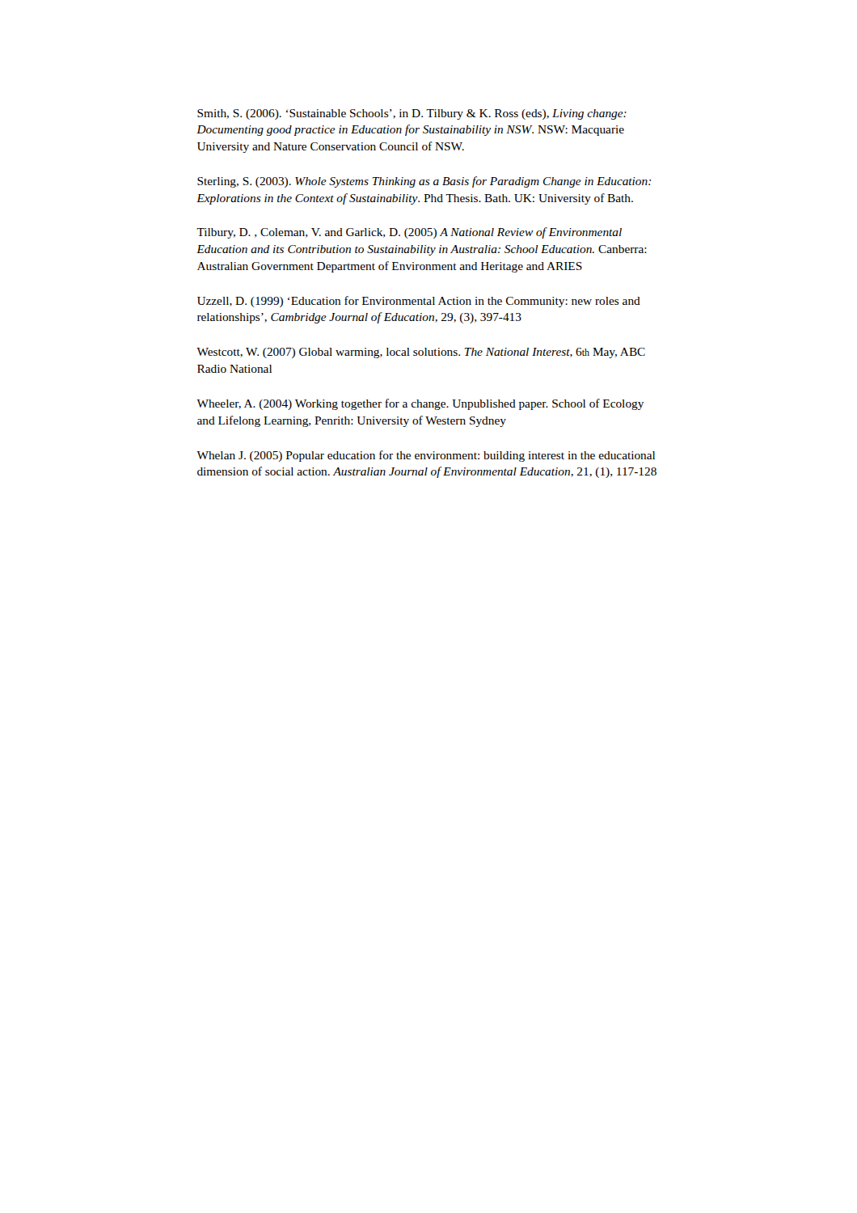Smith, S. (2006). ‘Sustainable Schools’, in D. Tilbury & K. Ross (eds), Living change: Documenting good practice in Education for Sustainability in NSW. NSW: Macquarie University and Nature Conservation Council of NSW.
Sterling, S. (2003). Whole Systems Thinking as a Basis for Paradigm Change in Education: Explorations in the Context of Sustainability. Phd Thesis. Bath. UK: University of Bath.
Tilbury, D. , Coleman, V. and Garlick, D. (2005) A National Review of Environmental Education and its Contribution to Sustainability in Australia: School Education. Canberra: Australian Government Department of Environment and Heritage and ARIES
Uzzell, D. (1999) ‘Education for Environmental Action in the Community: new roles and relationships’, Cambridge Journal of Education, 29, (3), 397-413
Westcott, W. (2007) Global warming, local solutions. The National Interest, 6th May, ABC Radio National
Wheeler, A. (2004) Working together for a change. Unpublished paper. School of Ecology and Lifelong Learning, Penrith: University of Western Sydney
Whelan J. (2005) Popular education for the environment: building interest in the educational dimension of social action. Australian Journal of Environmental Education, 21, (1), 117-128